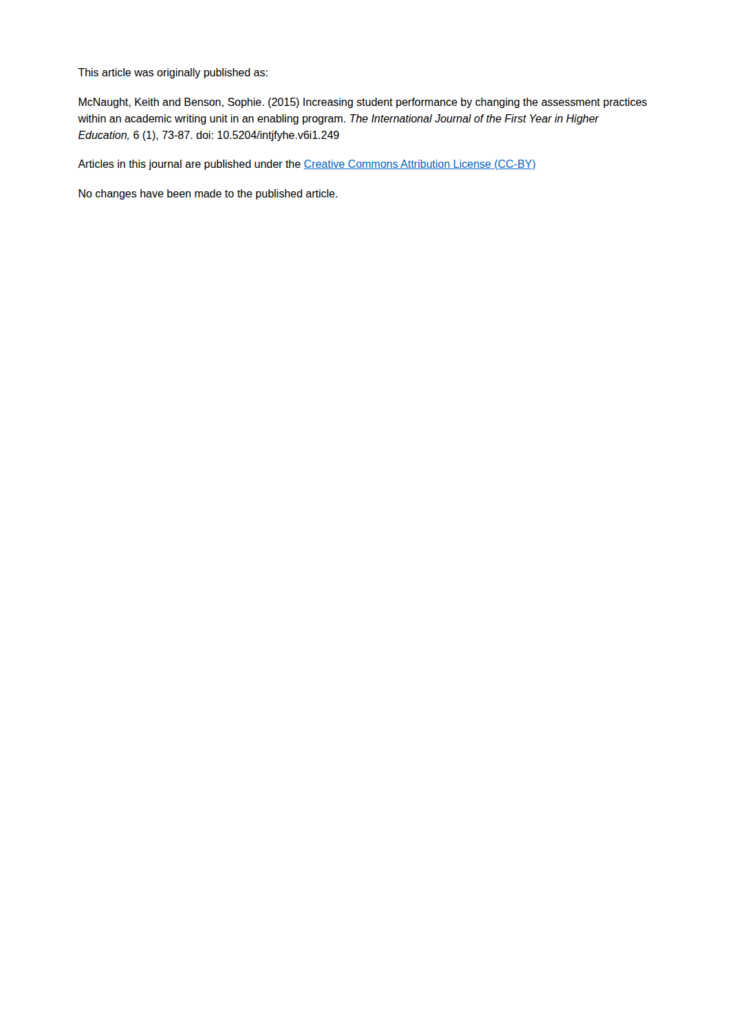This article was originally published as:
McNaught, Keith and Benson, Sophie. (2015) Increasing student performance by changing the assessment practices within an academic writing unit in an enabling program. The International Journal of the First Year in Higher Education, 6 (1), 73-87. doi: 10.5204/intjfyhe.v6i1.249
Articles in this journal are published under the Creative Commons Attribution License (CC-BY)
No changes have been made to the published article.